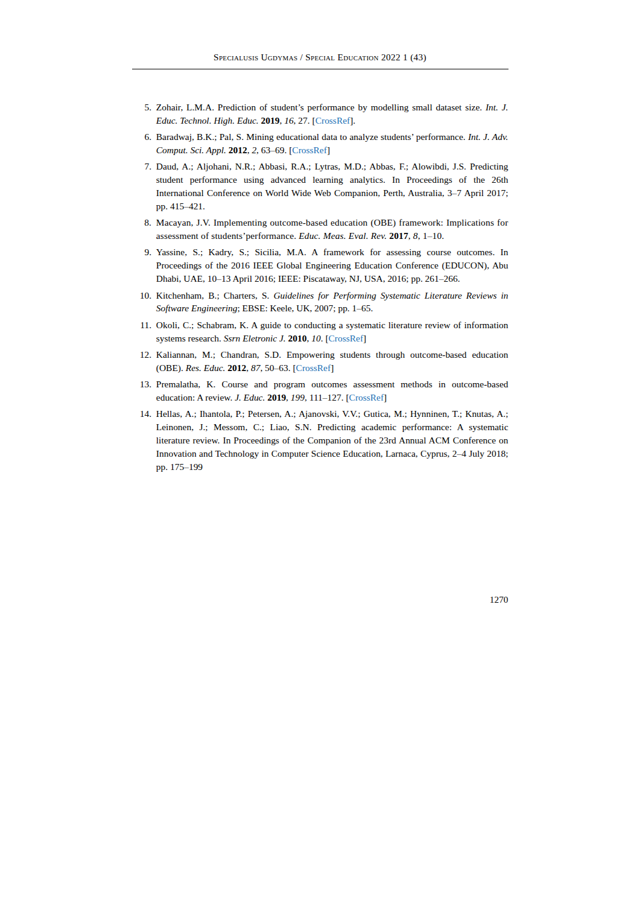Specialusis Ugdymas / Special Education 2022 1 (43)
Zohair, L.M.A. Prediction of student’s performance by modelling small dataset size. Int. J. Educ. Technol. High. Educ. 2019, 16, 27. [CrossRef].
Baradwaj, B.K.; Pal, S. Mining educational data to analyze students’ performance. Int. J. Adv. Comput. Sci. Appl. 2012, 2, 63–69. [CrossRef]
Daud, A.; Aljohani, N.R.; Abbasi, R.A.; Lytras, M.D.; Abbas, F.; Alowibdi, J.S. Predicting student performance using advanced learning analytics. In Proceedings of the 26th International Conference on World Wide Web Companion, Perth, Australia, 3–7 April 2017; pp. 415–421.
Macayan, J.V. Implementing outcome-based education (OBE) framework: Implications for assessment of students’performance. Educ. Meas. Eval. Rev. 2017, 8, 1–10.
Yassine, S.; Kadry, S.; Sicilia, M.A. A framework for assessing course outcomes. In Proceedings of the 2016 IEEE Global Engineering Education Conference (EDUCON), Abu Dhabi, UAE, 10–13 April 2016; IEEE: Piscataway, NJ, USA, 2016; pp. 261–266.
Kitchenham, B.; Charters, S. Guidelines for Performing Systematic Literature Reviews in Software Engineering; EBSE: Keele, UK, 2007; pp. 1–65.
Okoli, C.; Schabram, K. A guide to conducting a systematic literature review of information systems research. Ssrn Eletronic J. 2010, 10. [CrossRef]
Kaliannan, M.; Chandran, S.D. Empowering students through outcome-based education (OBE). Res. Educ. 2012, 87, 50–63. [CrossRef]
Premalatha, K. Course and program outcomes assessment methods in outcome-based education: A review. J. Educ. 2019, 199, 111–127. [CrossRef]
Hellas, A.; Ihantola, P.; Petersen, A.; Ajanovski, V.V.; Gutica, M.; Hynninen, T.; Knutas, A.; Leinonen, J.; Messom, C.; Liao, S.N. Predicting academic performance: A systematic literature review. In Proceedings of the Companion of the 23rd Annual ACM Conference on Innovation and Technology in Computer Science Education, Larnaca, Cyprus, 2–4 July 2018; pp. 175–199
1270